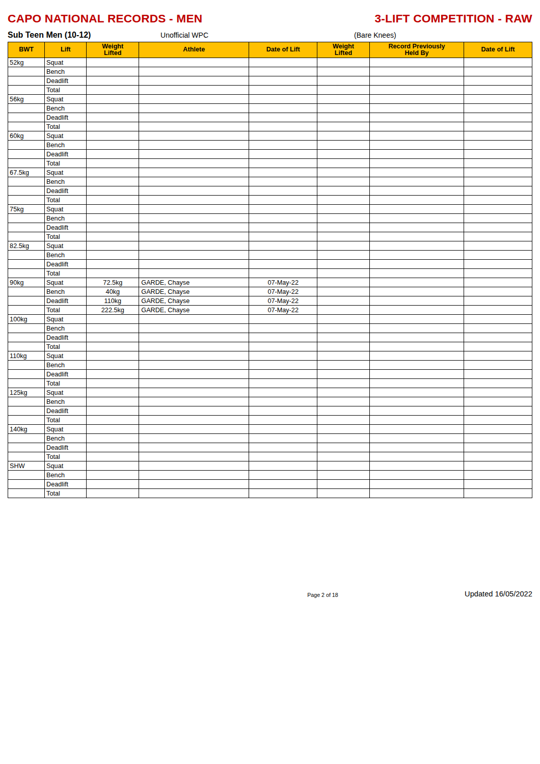CAPO NATIONAL RECORDS - MEN
3-LIFT COMPETITION - RAW
Sub Teen Men (10-12) Unofficial WPC (Bare Knees)
| BWT | Lift | Weight Lifted | Athlete | Date of Lift | Weight Lifted | Record Previously Held By | Date of Lift |
| --- | --- | --- | --- | --- | --- | --- | --- |
| 52kg | Squat | | | | | | |
| | Bench | | | | | | |
| | Deadlift | | | | | | |
| | Total | | | | | | |
| 56kg | Squat | | | | | | |
| | Bench | | | | | | |
| | Deadlift | | | | | | |
| | Total | | | | | | |
| 60kg | Squat | | | | | | |
| | Bench | | | | | | |
| | Deadlift | | | | | | |
| | Total | | | | | | |
| 67.5kg | Squat | | | | | | |
| | Bench | | | | | | |
| | Deadlift | | | | | | |
| | Total | | | | | | |
| 75kg | Squat | | | | | | |
| | Bench | | | | | | |
| | Deadlift | | | | | | |
| | Total | | | | | | |
| 82.5kg | Squat | | | | | | |
| | Bench | | | | | | |
| | Deadlift | | | | | | |
| | Total | | | | | | |
| 90kg | Squat | 72.5kg | GARDE, Chayse | 07-May-22 | | | |
| | Bench | 40kg | GARDE, Chayse | 07-May-22 | | | |
| | Deadlift | 110kg | GARDE, Chayse | 07-May-22 | | | |
| | Total | 222.5kg | GARDE, Chayse | 07-May-22 | | | |
| 100kg | Squat | | | | | | |
| | Bench | | | | | | |
| | Deadlift | | | | | | |
| | Total | | | | | | |
| 110kg | Squat | | | | | | |
| | Bench | | | | | | |
| | Deadlift | | | | | | |
| | Total | | | | | | |
| 125kg | Squat | | | | | | |
| | Bench | | | | | | |
| | Deadlift | | | | | | |
| | Total | | | | | | |
| 140kg | Squat | | | | | | |
| | Bench | | | | | | |
| | Deadlift | | | | | | |
| | Total | | | | | | |
| SHW | Squat | | | | | | |
| | Bench | | | | | | |
| | Deadlift | | | | | | |
| | Total | | | | | | |
Page 2 of 18
Updated 16/05/2022